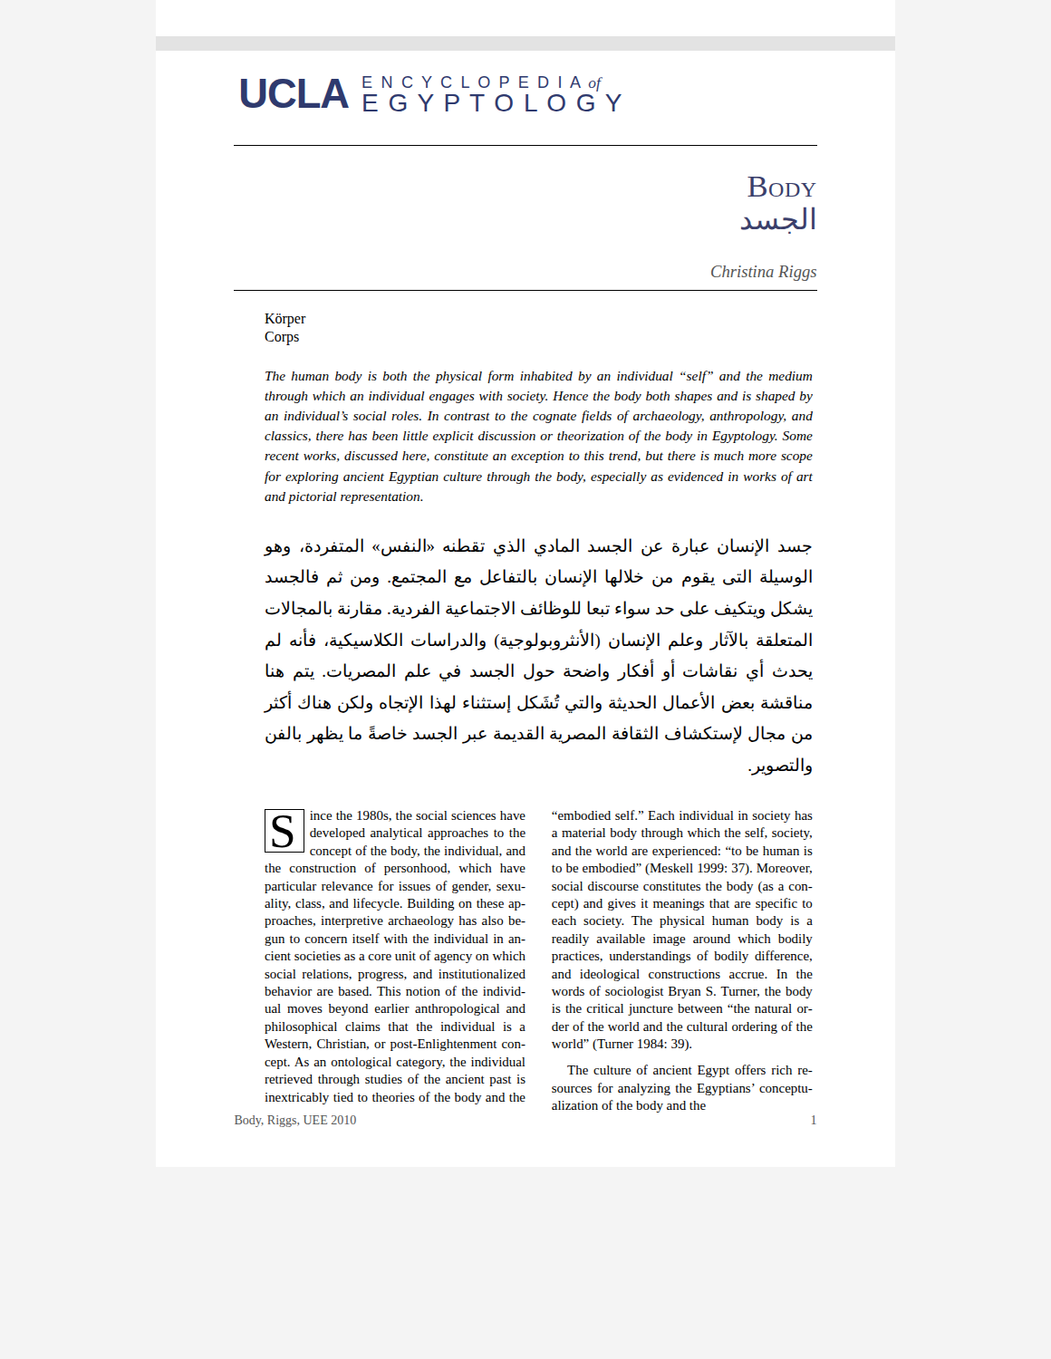UCLA E N C Y C L O P E D I A of
E G Y P T O L O G Y
Body
الجسد
Christina Riggs
Körper
Corps
The human body is both the physical form inhabited by an individual “self” and the medium through which an individual engages with society. Hence the body both shapes and is shaped by an individual’s social roles. In contrast to the cognate fields of archaeology, anthropology, and classics, there has been little explicit discussion or theorization of the body in Egyptology. Some recent works, discussed here, constitute an exception to this trend, but there is much more scope for exploring ancient Egyptian culture through the body, especially as evidenced in works of art and pictorial representation.
جسد الإنسان عبارة عن الجسد المادي الذي تقطنه «النفس» المتفردة، وهو الوسيلة التى يقوم من خلالها الإنسان بالتفاعل مع المجتمع. ومن ثم فالجسد يشكل ويتكيف على حد سواء تبعا للوظائف الاجتماعية الفردية. مقارنة بالمجالات المتعلقة بالآثار وعلم الإنسان (الأنثروبولوجية) والدراسات الكلاسيكية، فأنه لم يحدث أي نقاشات أو أفكار واضحة حول الجسد في علم المصريات. يتم هنا مناقشة بعض الأعمال الحديثة والتي تُشَكل إستثناء لهذا الإتجاه ولكن هناك أكثر من مجال لإستكشاف الثقافة المصرية القديمة عبر الجسد خاصةً ما يظهر بالفن والتصوير.
Since the 1980s, the social sciences have developed analytical approaches to the concept of the body, the individual, and the construction of personhood, which have particular relevance for issues of gender, sexuality, class, and lifecycle. Building on these approaches, interpretive archaeology has also begun to concern itself with the individual in ancient societies as a core unit of agency on which social relations, progress, and institutionalized behavior are based. This notion of the individual moves beyond earlier anthropological and philosophical claims that the individual is a Western, Christian, or post-Enlightenment concept. As an ontological category, the individual retrieved through studies of the ancient past is inextricably tied to theories of the body and the “embodied self.” Each individual in society has a material body through which the self, society, and the world are experienced: “to be human is to be embodied” (Meskell 1999: 37). Moreover, social discourse constitutes the body (as a concept) and gives it meanings that are specific to each society. The physical human body is a readily available image around which bodily practices, understandings of bodily difference, and ideological constructions accrue. In the words of sociologist Bryan S. Turner, the body is the critical juncture between “the natural order of the world and the cultural ordering of the world” (Turner 1984: 39).
The culture of ancient Egypt offers rich resources for analyzing the Egyptians’ conceptualization of the body and the
Body, Riggs, UEE 2010 1